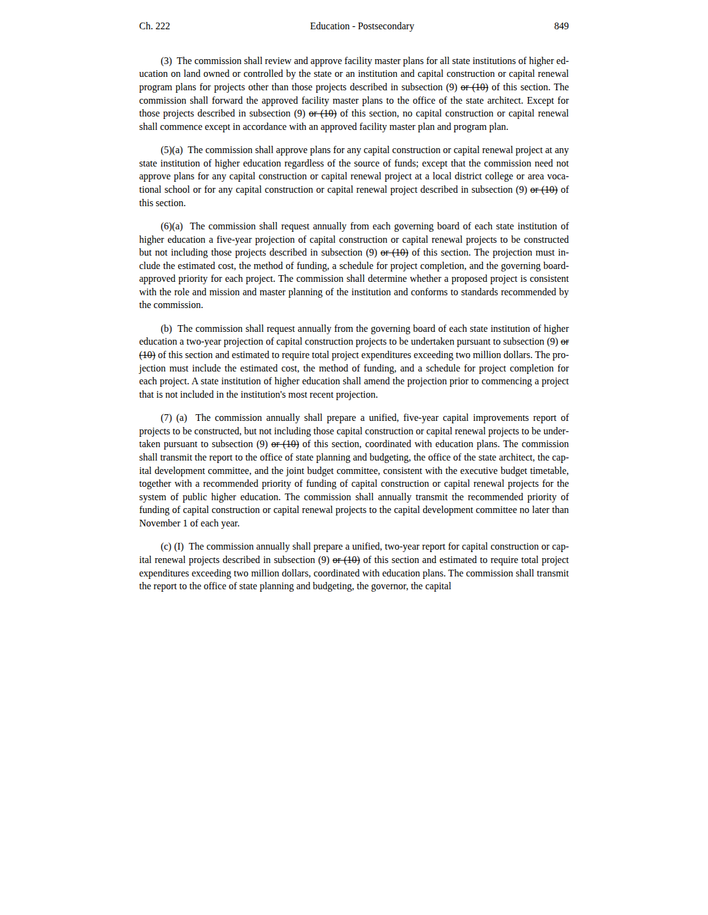Ch. 222 Education - Postsecondary 849
(3) The commission shall review and approve facility master plans for all state institutions of higher education on land owned or controlled by the state or an institution and capital construction or capital renewal program plans for projects other than those projects described in subsection (9) or (10) of this section. The commission shall forward the approved facility master plans to the office of the state architect. Except for those projects described in subsection (9) or (10) of this section, no capital construction or capital renewal shall commence except in accordance with an approved facility master plan and program plan.
(5)(a) The commission shall approve plans for any capital construction or capital renewal project at any state institution of higher education regardless of the source of funds; except that the commission need not approve plans for any capital construction or capital renewal project at a local district college or area vocational school or for any capital construction or capital renewal project described in subsection (9) or (10) of this section.
(6)(a) The commission shall request annually from each governing board of each state institution of higher education a five-year projection of capital construction or capital renewal projects to be constructed but not including those projects described in subsection (9) or (10) of this section. The projection must include the estimated cost, the method of funding, a schedule for project completion, and the governing board-approved priority for each project. The commission shall determine whether a proposed project is consistent with the role and mission and master planning of the institution and conforms to standards recommended by the commission.
(b) The commission shall request annually from the governing board of each state institution of higher education a two-year projection of capital construction projects to be undertaken pursuant to subsection (9) or (10) of this section and estimated to require total project expenditures exceeding two million dollars. The projection must include the estimated cost, the method of funding, and a schedule for project completion for each project. A state institution of higher education shall amend the projection prior to commencing a project that is not included in the institution's most recent projection.
(7) (a) The commission annually shall prepare a unified, five-year capital improvements report of projects to be constructed, but not including those capital construction or capital renewal projects to be undertaken pursuant to subsection (9) or (10) of this section, coordinated with education plans. The commission shall transmit the report to the office of state planning and budgeting, the office of the state architect, the capital development committee, and the joint budget committee, consistent with the executive budget timetable, together with a recommended priority of funding of capital construction or capital renewal projects for the system of public higher education. The commission shall annually transmit the recommended priority of funding of capital construction or capital renewal projects to the capital development committee no later than November 1 of each year.
(c) (I) The commission annually shall prepare a unified, two-year report for capital construction or capital renewal projects described in subsection (9) or (10) of this section and estimated to require total project expenditures exceeding two million dollars, coordinated with education plans. The commission shall transmit the report to the office of state planning and budgeting, the governor, the capital